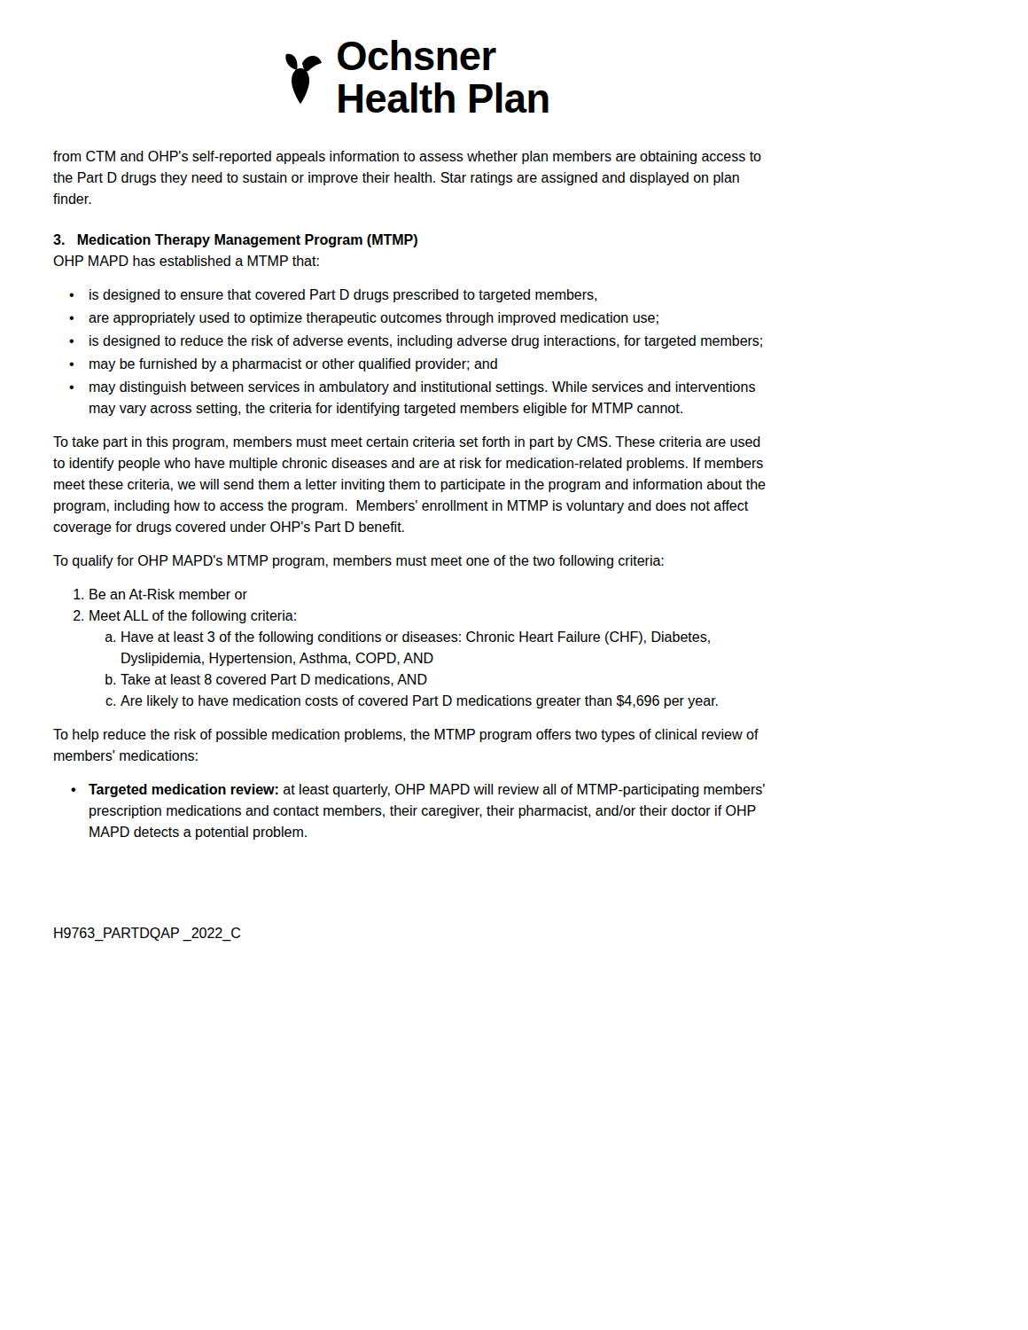Ochsner Health Plan
from CTM and OHP's self-reported appeals information to assess whether plan members are obtaining access to the Part D drugs they need to sustain or improve their health. Star ratings are assigned and displayed on plan finder.
3. Medication Therapy Management Program (MTMP)
OHP MAPD has established a MTMP that:
is designed to ensure that covered Part D drugs prescribed to targeted members,
are appropriately used to optimize therapeutic outcomes through improved medication use;
is designed to reduce the risk of adverse events, including adverse drug interactions, for targeted members;
may be furnished by a pharmacist or other qualified provider; and
may distinguish between services in ambulatory and institutional settings. While services and interventions may vary across setting, the criteria for identifying targeted members eligible for MTMP cannot.
To take part in this program, members must meet certain criteria set forth in part by CMS. These criteria are used to identify people who have multiple chronic diseases and are at risk for medication-related problems. If members meet these criteria, we will send them a letter inviting them to participate in the program and information about the program, including how to access the program. Members' enrollment in MTMP is voluntary and does not affect coverage for drugs covered under OHP's Part D benefit.
To qualify for OHP MAPD's MTMP program, members must meet one of the two following criteria:
Be an At-Risk member or
Meet ALL of the following criteria:
Have at least 3 of the following conditions or diseases: Chronic Heart Failure (CHF), Diabetes, Dyslipidemia, Hypertension, Asthma, COPD, AND
Take at least 8 covered Part D medications, AND
Are likely to have medication costs of covered Part D medications greater than $4,696 per year.
To help reduce the risk of possible medication problems, the MTMP program offers two types of clinical review of members' medications:
Targeted medication review: at least quarterly, OHP MAPD will review all of MTMP-participating members' prescription medications and contact members, their caregiver, their pharmacist, and/or their doctor if OHP MAPD detects a potential problem.
H9763_PARTDQAP _2022_C